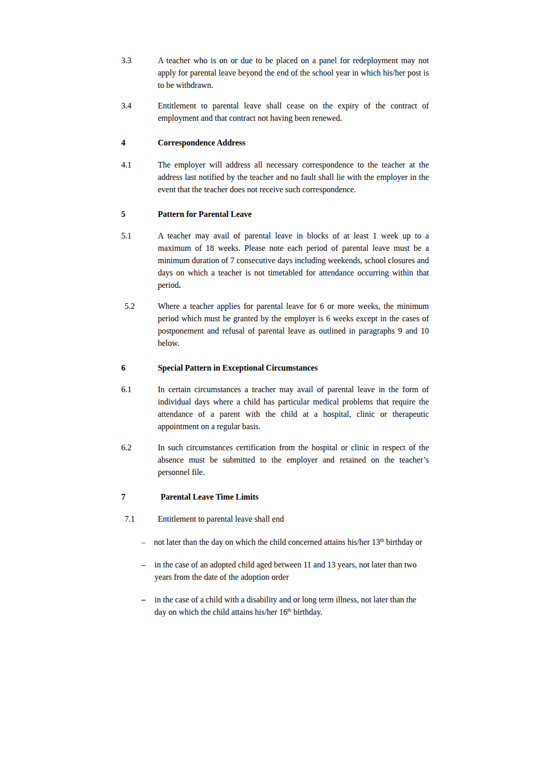3.3
A teacher who is on or due to be placed on a panel for redeployment may not apply for parental leave beyond the end of the school year in which his/her post is to be withdrawn.
3.4
Entitlement to parental leave shall cease on the expiry of the contract of employment and that contract not having been renewed.
4
Correspondence Address
4.1
The employer will address all necessary correspondence to the teacher at the address last notified by the teacher and no fault shall lie with the employer in the event that the teacher does not receive such correspondence.
5
Pattern for Parental Leave
5.1
A teacher may avail of parental leave in blocks of at least 1 week up to a maximum of 18 weeks. Please note each period of parental leave must be a minimum duration of 7 consecutive days including weekends, school closures and days on which a teacher is not timetabled for attendance occurring within that period.
5.2
Where a teacher applies for parental leave for 6 or more weeks, the minimum period which must be granted by the employer is 6 weeks except in the cases of postponement and refusal of parental leave as outlined in paragraphs 9 and 10 below.
6
Special Pattern in Exceptional Circumstances
6.1
In certain circumstances a teacher may avail of parental leave in the form of individual days where a child has particular medical problems that require the attendance of a parent with the child at a hospital, clinic or therapeutic appointment on a regular basis.
6.2
In such circumstances certification from the hospital or clinic in respect of the absence must be submitted to the employer and retained on the teacher’s personnel file.
7
Parental Leave Time Limits
7.1
Entitlement to parental leave shall end
– not later than the day on which the child concerned attains his/her 13th birthday or
– in the case of an adopted child aged between 11 and 13 years, not later than two years from the date of the adoption order
– in the case of a child with a disability and or long term illness, not later than the day on which the child attains his/her 16th birthday.